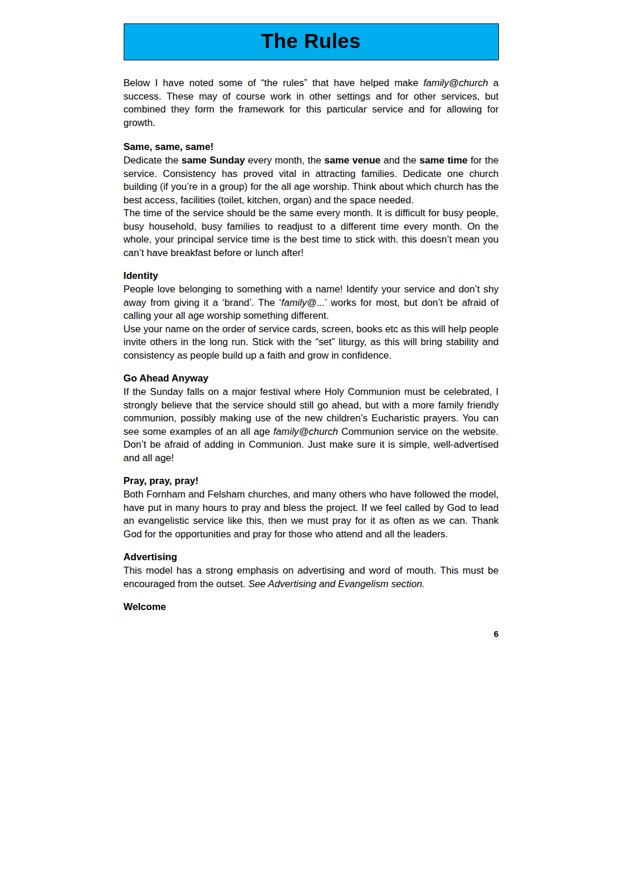The Rules
Below I have noted some of “the rules” that have helped make family@church a success. These may of course work in other settings and for other services, but combined they form the framework for this particular service and for allowing for growth.
Same, same, same!
Dedicate the same Sunday every month, the same venue and the same time for the service. Consistency has proved vital in attracting families. Dedicate one church building (if you’re in a group) for the all age worship. Think about which church has the best access, facilities (toilet, kitchen, organ) and the space needed.
The time of the service should be the same every month. It is difficult for busy people, busy household, busy families to readjust to a different time every month. On the whole, your principal service time is the best time to stick with. this doesn’t mean you can’t have breakfast before or lunch after!
Identity
People love belonging to something with a name! Identify your service and don’t shy away from giving it a ‘brand’. The ‘family@...’ works for most, but don’t be afraid of calling your all age worship something different.
Use your name on the order of service cards, screen, books etc as this will help people invite others in the long run. Stick with the “set” liturgy, as this will bring stability and consistency as people build up a faith and grow in confidence.
Go Ahead Anyway
If the Sunday falls on a major festival where Holy Communion must be celebrated, I strongly believe that the service should still go ahead, but with a more family friendly communion, possibly making use of the new children’s Eucharistic prayers. You can see some examples of an all age family@church Communion service on the website. Don’t be afraid of adding in Communion. Just make sure it is simple, well-advertised and all age!
Pray, pray, pray!
Both Fornham and Felsham churches, and many others who have followed the model, have put in many hours to pray and bless the project. If we feel called by God to lead an evangelistic service like this, then we must pray for it as often as we can. Thank God for the opportunities and pray for those who attend and all the leaders.
Advertising
This model has a strong emphasis on advertising and word of mouth. This must be encouraged from the outset. See Advertising and Evangelism section.
Welcome
6